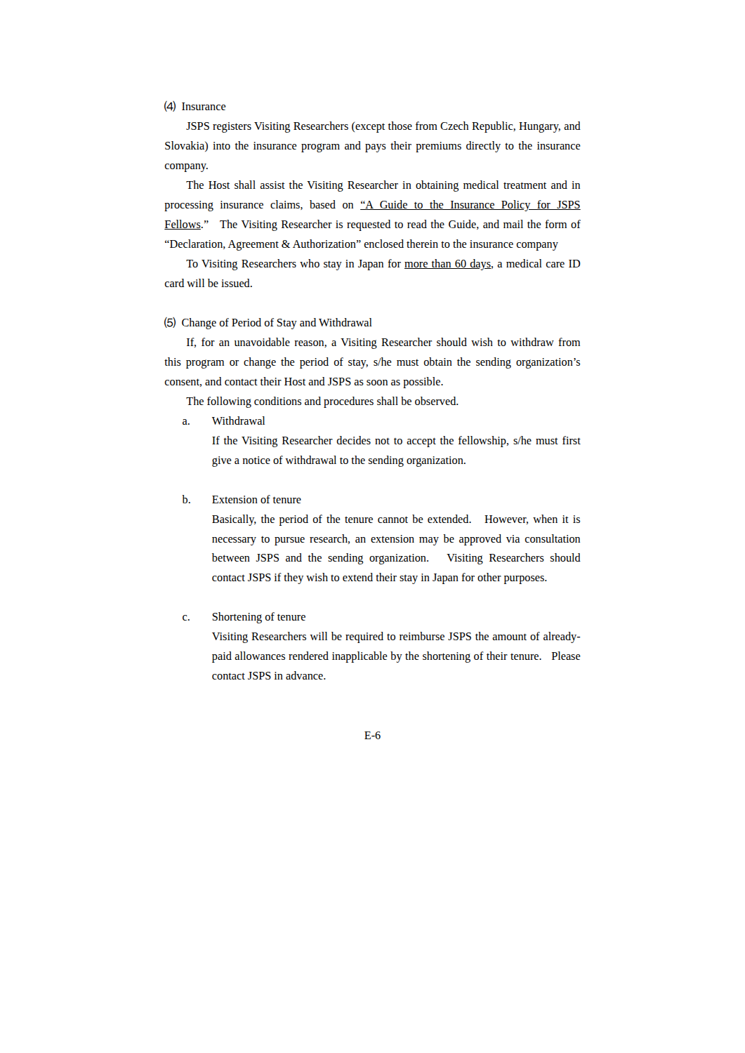⑷ Insurance
JSPS registers Visiting Researchers (except those from Czech Republic, Hungary, and Slovakia) into the insurance program and pays their premiums directly to the insurance company.
The Host shall assist the Visiting Researcher in obtaining medical treatment and in processing insurance claims, based on “A Guide to the Insurance Policy for JSPS Fellows.” The Visiting Researcher is requested to read the Guide, and mail the form of “Declaration, Agreement & Authorization” enclosed therein to the insurance company
To Visiting Researchers who stay in Japan for more than 60 days, a medical care ID card will be issued.
⑸ Change of Period of Stay and Withdrawal
If, for an unavoidable reason, a Visiting Researcher should wish to withdraw from this program or change the period of stay, s/he must obtain the sending organization’s consent, and contact their Host and JSPS as soon as possible.
The following conditions and procedures shall be observed.
a.
Withdrawal
If the Visiting Researcher decides not to accept the fellowship, s/he must first give a notice of withdrawal to the sending organization.
b.
Extension of tenure
Basically, the period of the tenure cannot be extended. However, when it is necessary to pursue research, an extension may be approved via consultation between JSPS and the sending organization. Visiting Researchers should contact JSPS if they wish to extend their stay in Japan for other purposes.
c.
Shortening of tenure
Visiting Researchers will be required to reimburse JSPS the amount of already-paid allowances rendered inapplicable by the shortening of their tenure. Please contact JSPS in advance.
E-6